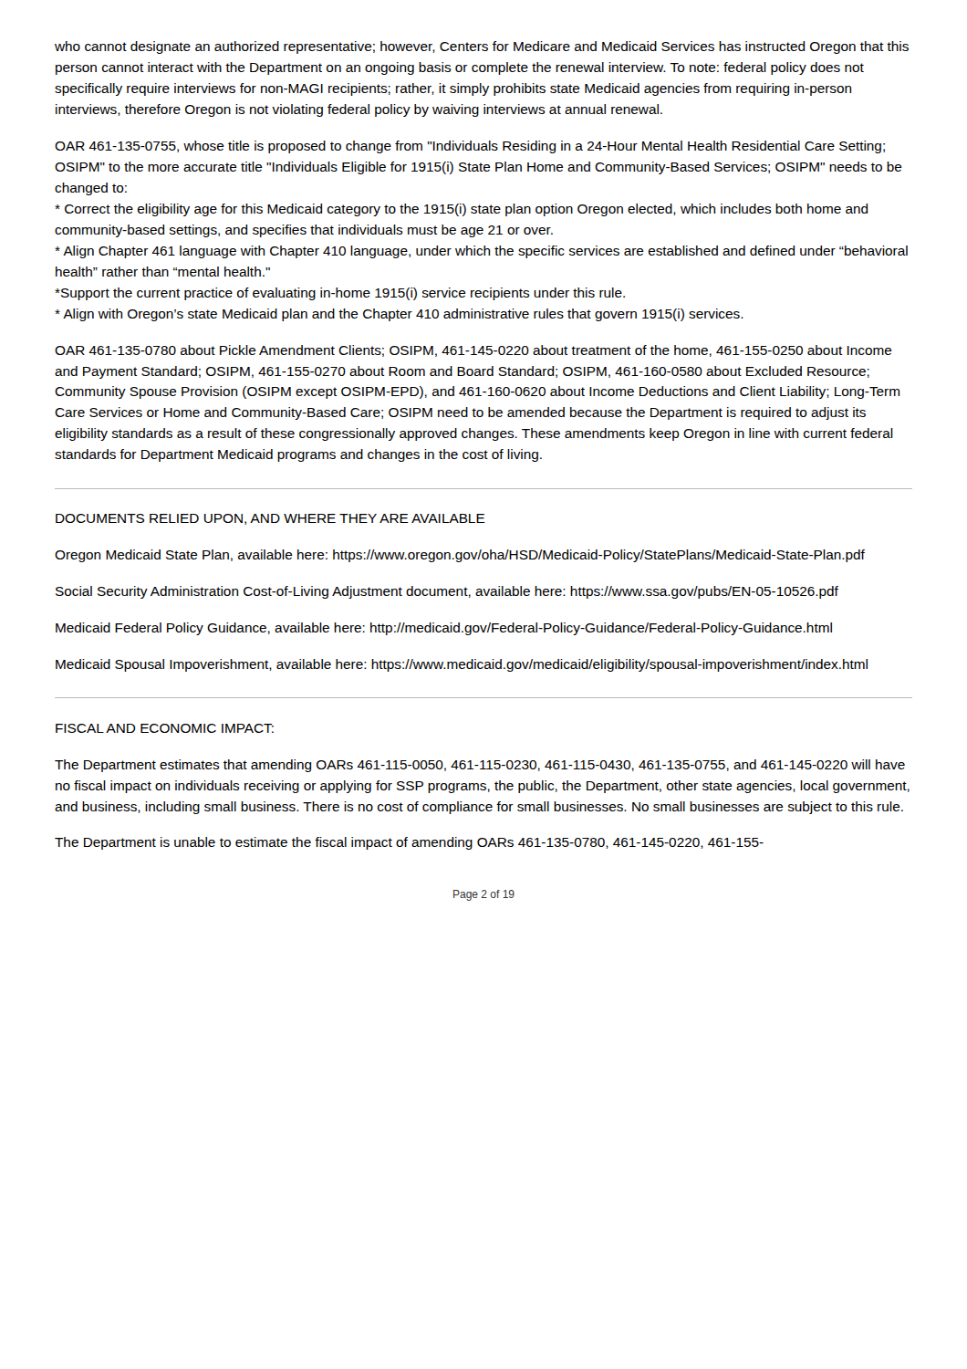who cannot designate an authorized representative; however, Centers for Medicare and Medicaid Services has instructed Oregon that this person cannot interact with the Department on an ongoing basis or complete the renewal interview. To note: federal policy does not specifically require interviews for non-MAGI recipients; rather, it simply prohibits state Medicaid agencies from requiring in-person interviews, therefore Oregon is not violating federal policy by waiving interviews at annual renewal.
OAR 461-135-0755, whose title is proposed to change from "Individuals Residing in a 24-Hour Mental Health Residential Care Setting; OSIPM" to the more accurate title "Individuals Eligible for 1915(i) State Plan Home and Community-Based Services; OSIPM" needs to be changed to:
* Correct the eligibility age for this Medicaid category to the 1915(i) state plan option Oregon elected, which includes both home and community-based settings, and specifies that individuals must be age 21 or over.
* Align Chapter 461 language with Chapter 410 language, under which the specific services are established and defined under “behavioral health” rather than “mental health."
*Support the current practice of evaluating in-home 1915(i) service recipients under this rule.
* Align with Oregon’s state Medicaid plan and the Chapter 410 administrative rules that govern 1915(i) services.
OAR 461-135-0780 about Pickle Amendment Clients; OSIPM, 461-145-0220 about treatment of the home, 461-155-0250 about Income and Payment Standard; OSIPM, 461-155-0270 about Room and Board Standard; OSIPM, 461-160-0580 about Excluded Resource; Community Spouse Provision (OSIPM except OSIPM-EPD), and 461-160-0620 about Income Deductions and Client Liability; Long-Term Care Services or Home and Community-Based Care; OSIPM need to be amended because the Department is required to adjust its eligibility standards as a result of these congressionally approved changes. These amendments keep Oregon in line with current federal standards for Department Medicaid programs and changes in the cost of living.
DOCUMENTS RELIED UPON, AND WHERE THEY ARE AVAILABLE
Oregon Medicaid State Plan, available here: https://www.oregon.gov/oha/HSD/Medicaid-Policy/StatePlans/Medicaid-State-Plan.pdf
Social Security Administration Cost-of-Living Adjustment document, available here: https://www.ssa.gov/pubs/EN-05-10526.pdf
Medicaid Federal Policy Guidance, available here: http://medicaid.gov/Federal-Policy-Guidance/Federal-Policy-Guidance.html
Medicaid Spousal Impoverishment, available here: https://www.medicaid.gov/medicaid/eligibility/spousal-impoverishment/index.html
FISCAL AND ECONOMIC IMPACT:
The Department estimates that amending OARs 461-115-0050, 461-115-0230, 461-115-0430, 461-135-0755, and 461-145-0220 will have no fiscal impact on individuals receiving or applying for SSP programs, the public, the Department, other state agencies, local government, and business, including small business. There is no cost of compliance for small businesses. No small businesses are subject to this rule.
The Department is unable to estimate the fiscal impact of amending OARs 461-135-0780, 461-145-0220, 461-155-
Page 2 of 19